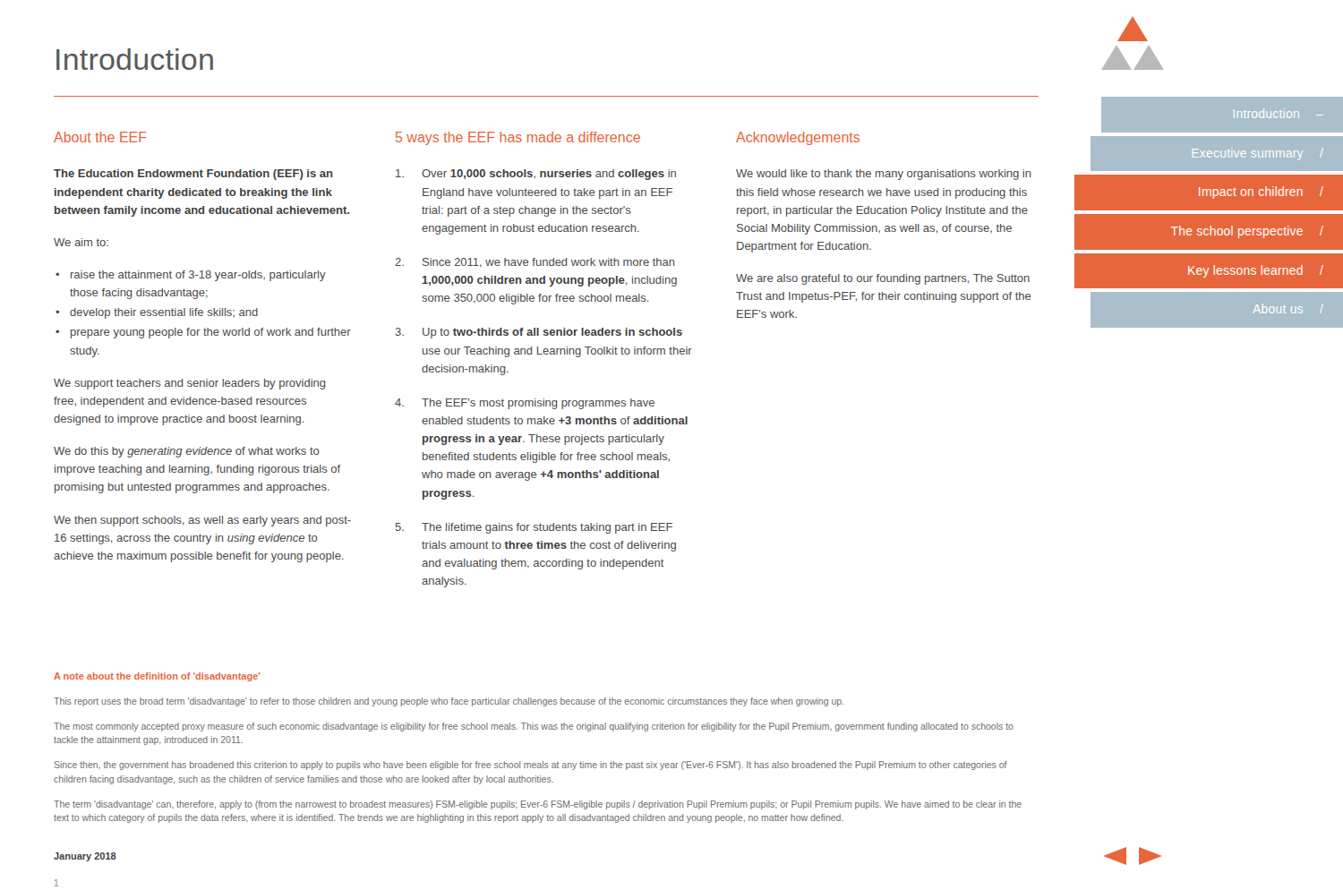Introduction
About the EEF
The Education Endowment Foundation (EEF) is an independent charity dedicated to breaking the link between family income and educational achievement.
We aim to:
raise the attainment of 3-18 year-olds, particularly those facing disadvantage;
develop their essential life skills; and
prepare young people for the world of work and further study.
We support teachers and senior leaders by providing free, independent and evidence-based resources designed to improve practice and boost learning.
We do this by generating evidence of what works to improve teaching and learning, funding rigorous trials of promising but untested programmes and approaches.
We then support schools, as well as early years and post-16 settings, across the country in using evidence to achieve the maximum possible benefit for young people.
5 ways the EEF has made a difference
Over 10,000 schools, nurseries and colleges in England have volunteered to take part in an EEF trial: part of a step change in the sector's engagement in robust education research.
Since 2011, we have funded work with more than 1,000,000 children and young people, including some 350,000 eligible for free school meals.
Up to two-thirds of all senior leaders in schools use our Teaching and Learning Toolkit to inform their decision-making.
The EEF's most promising programmes have enabled students to make +3 months of additional progress in a year. These projects particularly benefited students eligible for free school meals, who made on average +4 months' additional progress.
The lifetime gains for students taking part in EEF trials amount to three times the cost of delivering and evaluating them, according to independent analysis.
Acknowledgements
We would like to thank the many organisations working in this field whose research we have used in producing this report, in particular the Education Policy Institute and the Social Mobility Commission, as well as, of course, the Department for Education.
We are also grateful to our founding partners, The Sutton Trust and Impetus-PEF, for their continuing support of the EEF's work.
A note about the definition of 'disadvantage'
This report uses the broad term 'disadvantage' to refer to those children and young people who face particular challenges because of the economic circumstances they face when growing up.
The most commonly accepted proxy measure of such economic disadvantage is eligibility for free school meals. This was the original qualifying criterion for eligibility for the Pupil Premium, government funding allocated to schools to tackle the attainment gap, introduced in 2011.
Since then, the government has broadened this criterion to apply to pupils who have been eligible for free school meals at any time in the past six year ('Ever-6 FSM'). It has also broadened the Pupil Premium to other categories of children facing disadvantage, such as the children of service families and those who are looked after by local authorities.
The term 'disadvantage' can, therefore, apply to (from the narrowest to broadest measures) FSM-eligible pupils; Ever-6 FSM-eligible pupils / deprivation Pupil Premium pupils; or Pupil Premium pupils. We have aimed to be clear in the text to which category of pupils the data refers, where it is identified. The trends we are highlighting in this report apply to all disadvantaged children and young people, no matter how defined.
January 2018
1
Introduction – Executive summary / Impact on children / The school perspective / Key lessons learned / About us /